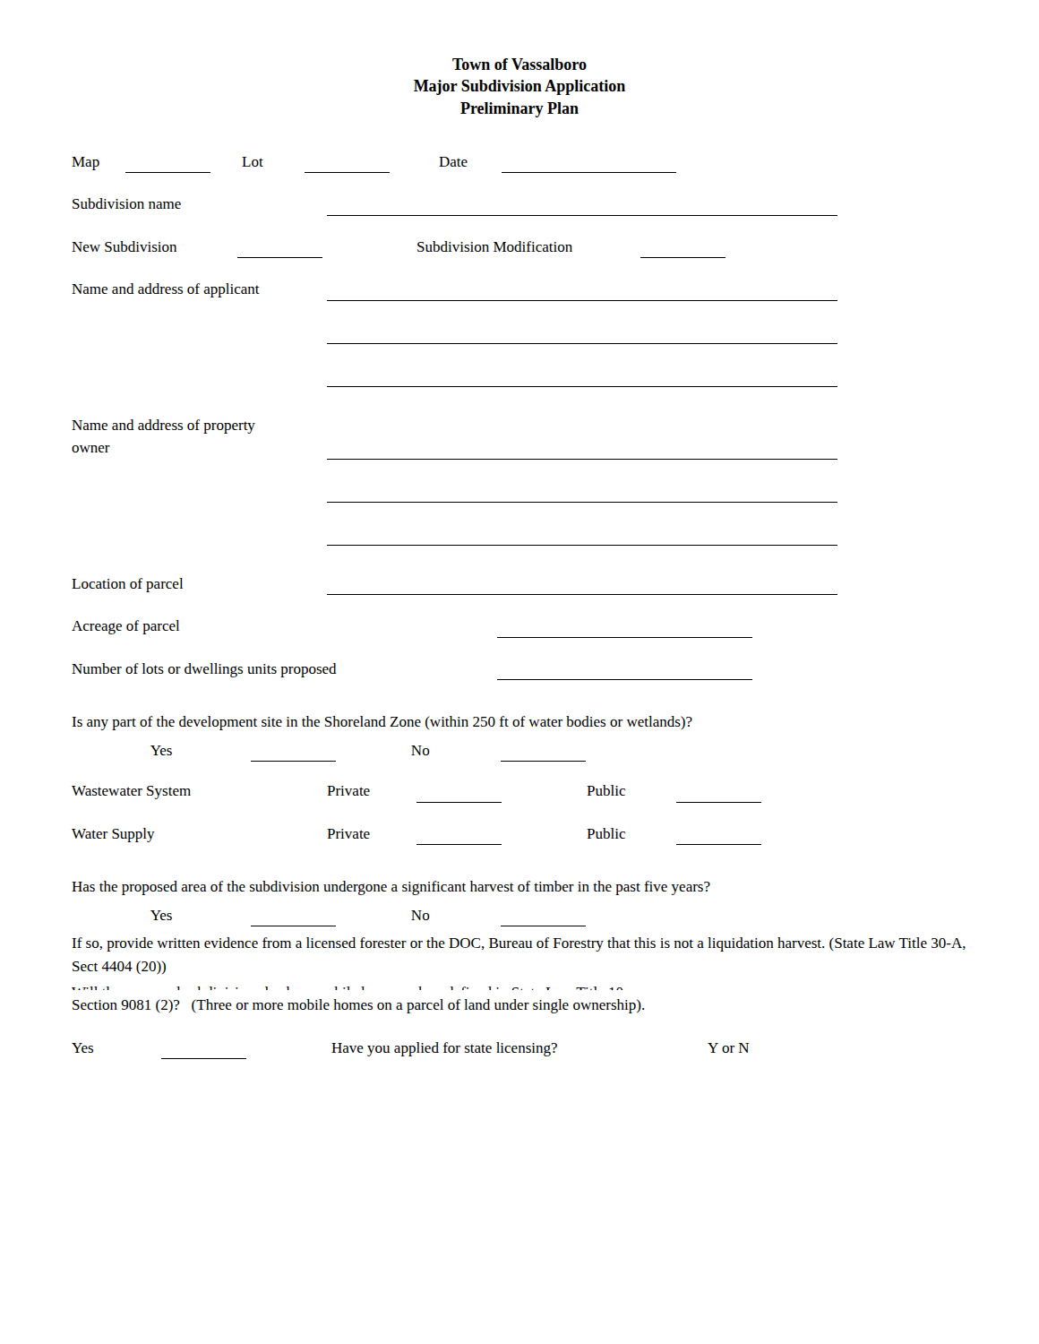Town of Vassalboro
Major Subdivision Application
Preliminary Plan
| Map | | Lot | | Date | |
| Subdivision name | |
| New Subdivision | | Subdivision Modification | |
| Name and address of applicant | |
| Name and address of property owner | |
| Location of parcel | |
| Acreage of parcel | |
| Number of lots or dwellings units proposed | |
Is any part of the development site in the Shoreland Zone (within 250 ft of water bodies or wetlands)?
Yes No
| Wastewater System | Private | | Public | |
| Water Supply | Private | | Public | |
Has the proposed area of the subdivision undergone a significant harvest of timber in the past five years?
Yes No
If so, provide written evidence from a licensed forester or the DOC, Bureau of Forestry that this is not a liquidation harvest. (State Law Title 30-A, Sect 4404 (20))
Will the proposed subdivision also be a mobile home park as defined in State Law Title 10,
Section 9081 (2)? (Three or more mobile homes on a parcel of land under single ownership).
| Yes | | Have you applied for state licensing? | Y or N |